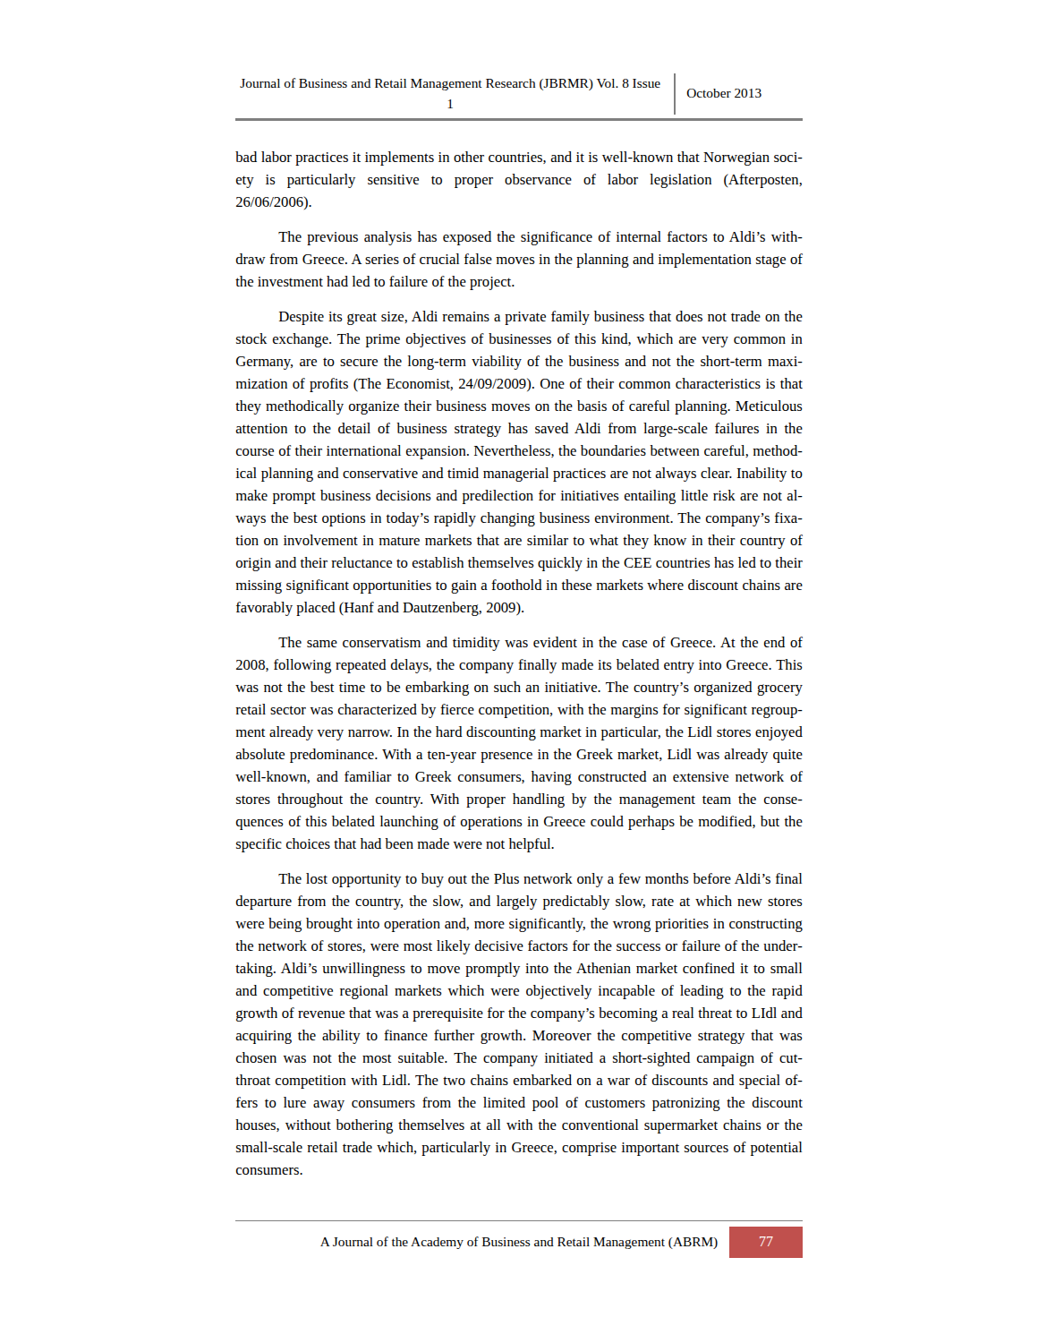| Journal of Business and Retail Management Research (JBRMR) Vol. 8 Issue 1 | October 2013 |
bad labor practices it implements in other countries, and it is well-known that Norwegian society is particularly sensitive to proper observance of labor legislation (Afterposten, 26/06/2006).
The previous analysis has exposed the significance of internal factors to Aldi’s withdraw from Greece. A series of crucial false moves in the planning and implementation stage of the investment had led to failure of the project.
Despite its great size, Aldi remains a private family business that does not trade on the stock exchange. The prime objectives of businesses of this kind, which are very common in Germany, are to secure the long-term viability of the business and not the short-term maximization of profits (The Economist, 24/09/2009). One of their common characteristics is that they methodically organize their business moves on the basis of careful planning. Meticulous attention to the detail of business strategy has saved Aldi from large-scale failures in the course of their international expansion. Nevertheless, the boundaries between careful, methodical planning and conservative and timid managerial practices are not always clear. Inability to make prompt business decisions and predilection for initiatives entailing little risk are not always the best options in today’s rapidly changing business environment. The company’s fixation on involvement in mature markets that are similar to what they know in their country of origin and their reluctance to establish themselves quickly in the CEE countries has led to their missing significant opportunities to gain a foothold in these markets where discount chains are favorably placed (Hanf and Dautzenberg, 2009).
The same conservatism and timidity was evident in the case of Greece. At the end of 2008, following repeated delays, the company finally made its belated entry into Greece. This was not the best time to be embarking on such an initiative. The country’s organized grocery retail sector was characterized by fierce competition, with the margins for significant regroupment already very narrow. In the hard discounting market in particular, the Lidl stores enjoyed absolute predominance. With a ten-year presence in the Greek market, Lidl was already quite well-known, and familiar to Greek consumers, having constructed an extensive network of stores throughout the country. With proper handling by the management team the consequences of this belated launching of operations in Greece could perhaps be modified, but the specific choices that had been made were not helpful.
The lost opportunity to buy out the Plus network only a few months before Aldi’s final departure from the country, the slow, and largely predictably slow, rate at which new stores were being brought into operation and, more significantly, the wrong priorities in constructing the network of stores, were most likely decisive factors for the success or failure of the undertaking. Aldi’s unwillingness to move promptly into the Athenian market confined it to small and competitive regional markets which were objectively incapable of leading to the rapid growth of revenue that was a prerequisite for the company’s becoming a real threat to LIdl and acquiring the ability to finance further growth. Moreover the competitive strategy that was chosen was not the most suitable. The company initiated a short-sighted campaign of cut-throat competition with Lidl. The two chains embarked on a war of discounts and special offers to lure away consumers from the limited pool of customers patronizing the discount houses, without bothering themselves at all with the conventional supermarket chains or the small-scale retail trade which, particularly in Greece, comprise important sources of potential consumers.
A Journal of the Academy of Business and Retail Management (ABRM)
77